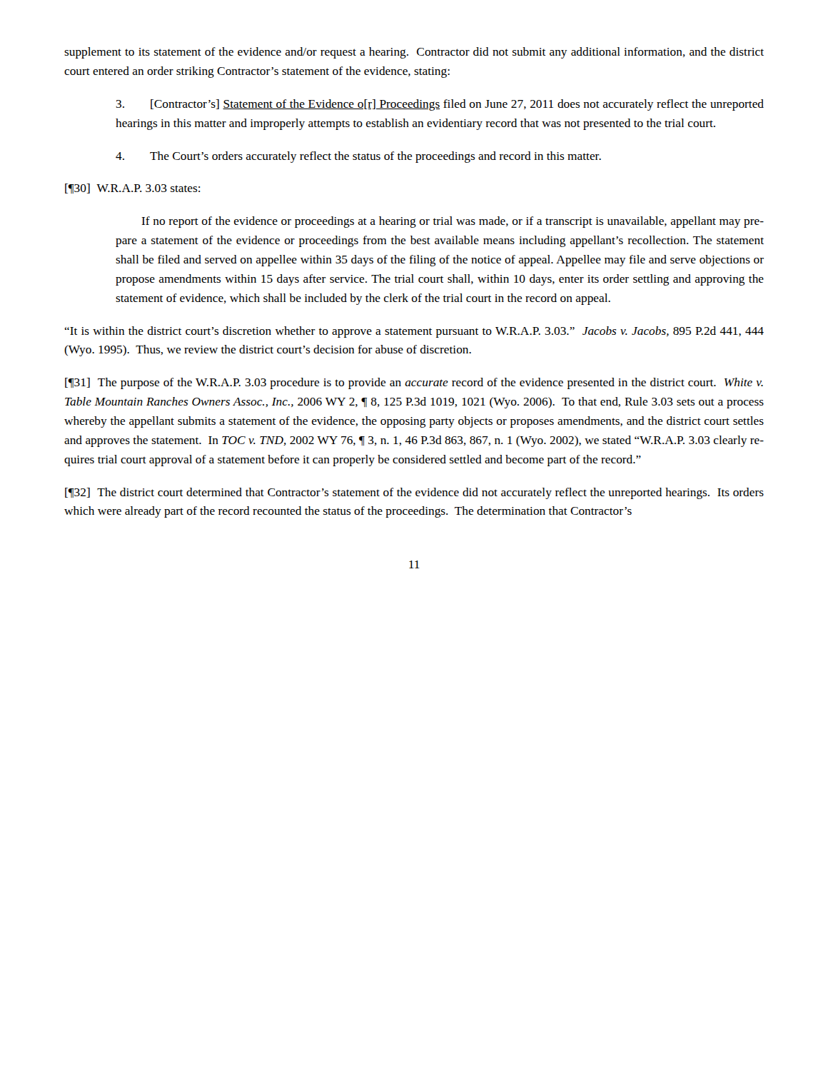supplement to its statement of the evidence and/or request a hearing. Contractor did not submit any additional information, and the district court entered an order striking Contractor’s statement of the evidence, stating:
3.[Contractor’s] Statement of the Evidence o[r] Proceedings filed on June 27, 2011 does not accurately reflect the unreported hearings in this matter and improperly attempts to establish an evidentiary record that was not presented to the trial court.
4. The Court’s orders accurately reflect the status of the proceedings and record in this matter.
[¶30] W.R.A.P. 3.03 states:
If no report of the evidence or proceedings at a hearing or trial was made, or if a transcript is unavailable, appellant may prepare a statement of the evidence or proceedings from the best available means including appellant’s recollection. The statement shall be filed and served on appellee within 35 days of the filing of the notice of appeal. Appellee may file and serve objections or propose amendments within 15 days after service. The trial court shall, within 10 days, enter its order settling and approving the statement of evidence, which shall be included by the clerk of the trial court in the record on appeal.
“It is within the district court’s discretion whether to approve a statement pursuant to W.R.A.P. 3.03.” Jacobs v. Jacobs, 895 P.2d 441, 444 (Wyo. 1995). Thus, we review the district court’s decision for abuse of discretion.
[¶31] The purpose of the W.R.A.P. 3.03 procedure is to provide an accurate record of the evidence presented in the district court. White v. Table Mountain Ranches Owners Assoc., Inc., 2006 WY 2, ¶ 8, 125 P.3d 1019, 1021 (Wyo. 2006). To that end, Rule 3.03 sets out a process whereby the appellant submits a statement of the evidence, the opposing party objects or proposes amendments, and the district court settles and approves the statement. In TOC v. TND, 2002 WY 76, ¶ 3, n. 1, 46 P.3d 863, 867, n. 1 (Wyo. 2002), we stated “W.R.A.P. 3.03 clearly requires trial court approval of a statement before it can properly be considered settled and become part of the record.”
[¶32] The district court determined that Contractor’s statement of the evidence did not accurately reflect the unreported hearings. Its orders which were already part of the record recounted the status of the proceedings. The determination that Contractor’s
11